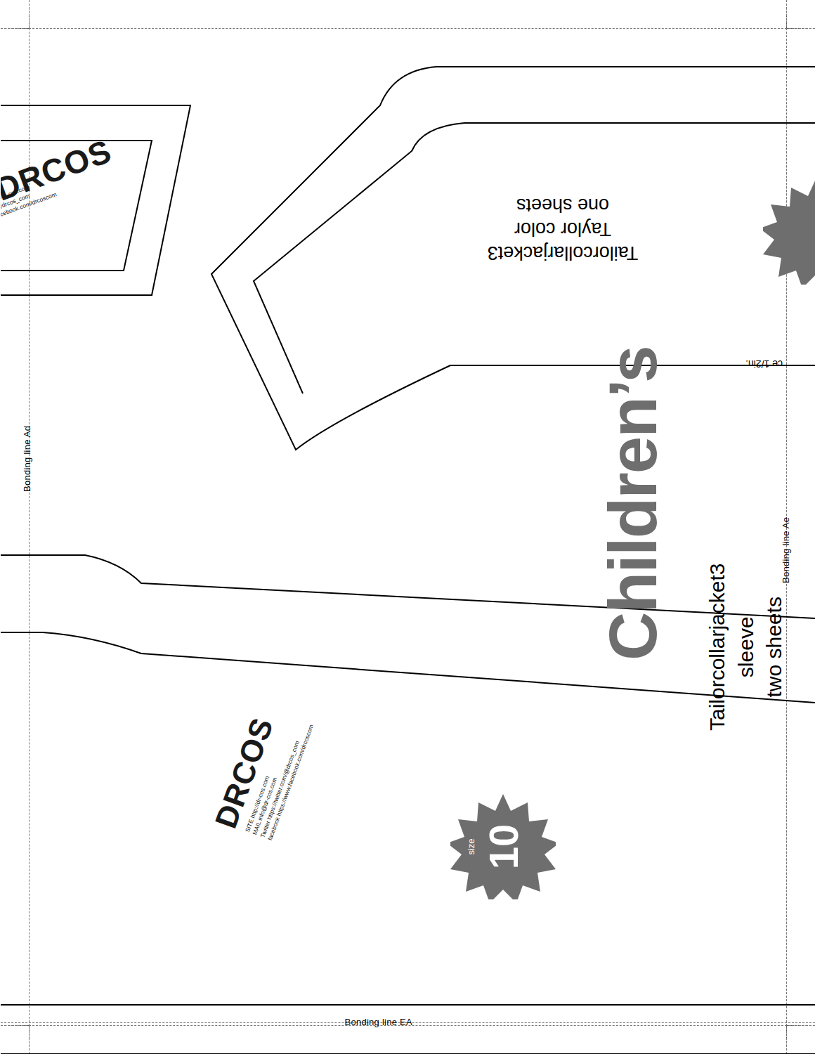Bonding line Ad
Bonding line Ae
Bonding line EA
Tailorcollarjacket3
Taylor color
one sheets
ce 1/2in.
DRCOS
.com
olen) http://dr-cos.com
ter.com/@drcos_com
//www.facebook.com/drcoscom
DRCOS
SITE http://dr-cos.com
MAIL info@dr-cos.com
Twitter https://twitter.com/@drcos_com
facebook https://www.facebook.com/drcoscom
size 10
Children’s
Tailorcollarjacket3
sleeve
two sheets